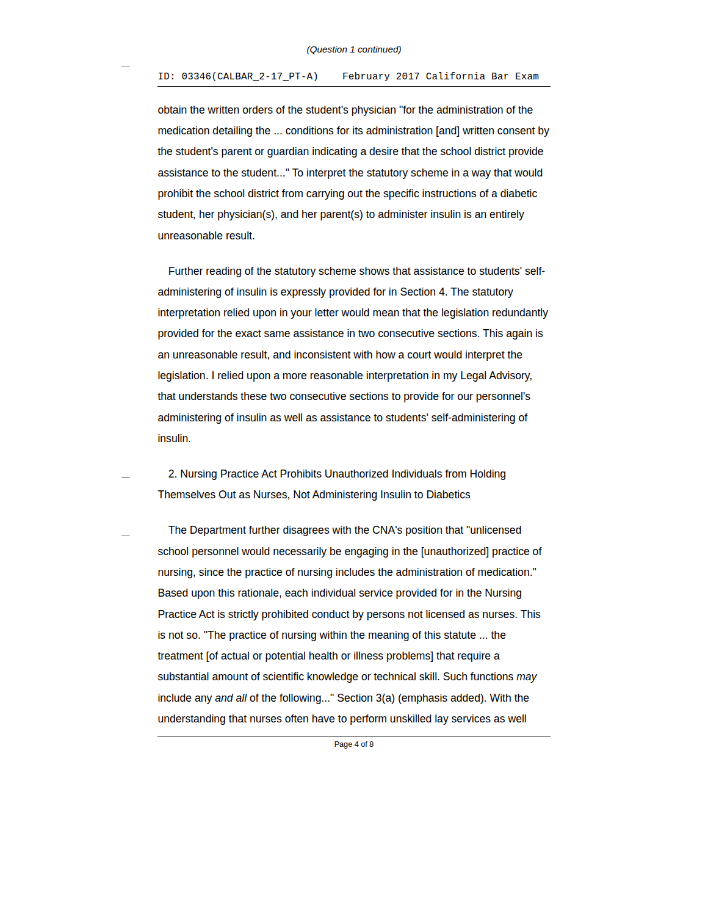— — —
(Question 1 continued)
ID: 03346(CALBAR_2-17_PT-A) February 2017 California Bar Exam
obtain the written orders of the student's physician "for the administration of the medication detailing the ... conditions for its administration [and] written consent by the student's parent or guardian indicating a desire that the school district provide assistance to the student..." To interpret the statutory scheme in a way that would prohibit the school district from carrying out the specific instructions of a diabetic student, her physician(s), and her parent(s) to administer insulin is an entirely unreasonable result.
Further reading of the statutory scheme shows that assistance to students' self-administering of insulin is expressly provided for in Section 4. The statutory interpretation relied upon in your letter would mean that the legislation redundantly provided for the exact same assistance in two consecutive sections. This again is an unreasonable result, and inconsistent with how a court would interpret the legislation. I relied upon a more reasonable interpretation in my Legal Advisory, that understands these two consecutive sections to provide for our personnel's administering of insulin as well as assistance to students' self-administering of insulin.
2. Nursing Practice Act Prohibits Unauthorized Individuals from Holding Themselves Out as Nurses, Not Administering Insulin to Diabetics
The Department further disagrees with the CNA's position that "unlicensed school personnel would necessarily be engaging in the [unauthorized] practice of nursing, since the practice of nursing includes the administration of medication." Based upon this rationale, each individual service provided for in the Nursing Practice Act is strictly prohibited conduct by persons not licensed as nurses. This is not so. "The practice of nursing within the meaning of this statute ... the treatment [of actual or potential health or illness problems] that require a substantial amount of scientific knowledge or technical skill. Such functions may include any and all of the following..." Section 3(a) (emphasis added). With the understanding that nurses often have to perform unskilled lay services as well
Page 4 of 8